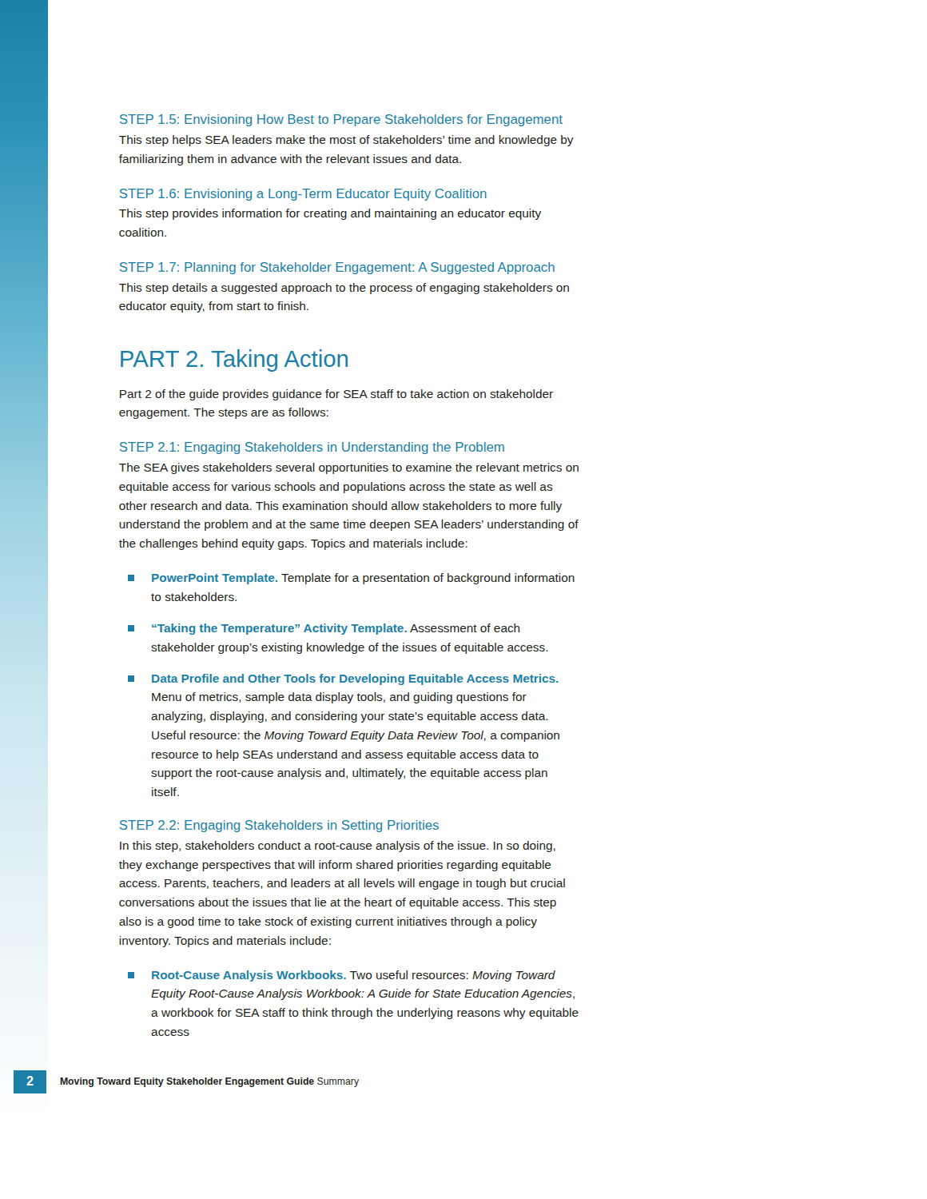STEP 1.5: Envisioning How Best to Prepare Stakeholders for Engagement
This step helps SEA leaders make the most of stakeholders’ time and knowledge by familiarizing them in advance with the relevant issues and data.
STEP 1.6: Envisioning a Long-Term Educator Equity Coalition
This step provides information for creating and maintaining an educator equity coalition.
STEP 1.7: Planning for Stakeholder Engagement: A Suggested Approach
This step details a suggested approach to the process of engaging stakeholders on educator equity, from start to finish.
PART 2. Taking Action
Part 2 of the guide provides guidance for SEA staff to take action on stakeholder engagement. The steps are as follows:
STEP 2.1: Engaging Stakeholders in Understanding the Problem
The SEA gives stakeholders several opportunities to examine the relevant metrics on equitable access for various schools and populations across the state as well as other research and data. This examination should allow stakeholders to more fully understand the problem and at the same time deepen SEA leaders’ understanding of the challenges behind equity gaps. Topics and materials include:
PowerPoint Template. Template for a presentation of background information to stakeholders.
“Taking the Temperature” Activity Template. Assessment of each stakeholder group’s existing knowledge of the issues of equitable access.
Data Profile and Other Tools for Developing Equitable Access Metrics. Menu of metrics, sample data display tools, and guiding questions for analyzing, displaying, and considering your state’s equitable access data. Useful resource: the Moving Toward Equity Data Review Tool, a companion resource to help SEAs understand and assess equitable access data to support the root-cause analysis and, ultimately, the equitable access plan itself.
STEP 2.2: Engaging Stakeholders in Setting Priorities
In this step, stakeholders conduct a root-cause analysis of the issue. In so doing, they exchange perspectives that will inform shared priorities regarding equitable access. Parents, teachers, and leaders at all levels will engage in tough but crucial conversations about the issues that lie at the heart of equitable access. This step also is a good time to take stock of existing current initiatives through a policy inventory. Topics and materials include:
Root-Cause Analysis Workbooks. Two useful resources: Moving Toward Equity Root-Cause Analysis Workbook: A Guide for State Education Agencies, a workbook for SEA staff to think through the underlying reasons why equitable access
2
Moving Toward Equity Stakeholder Engagement Guide Summary